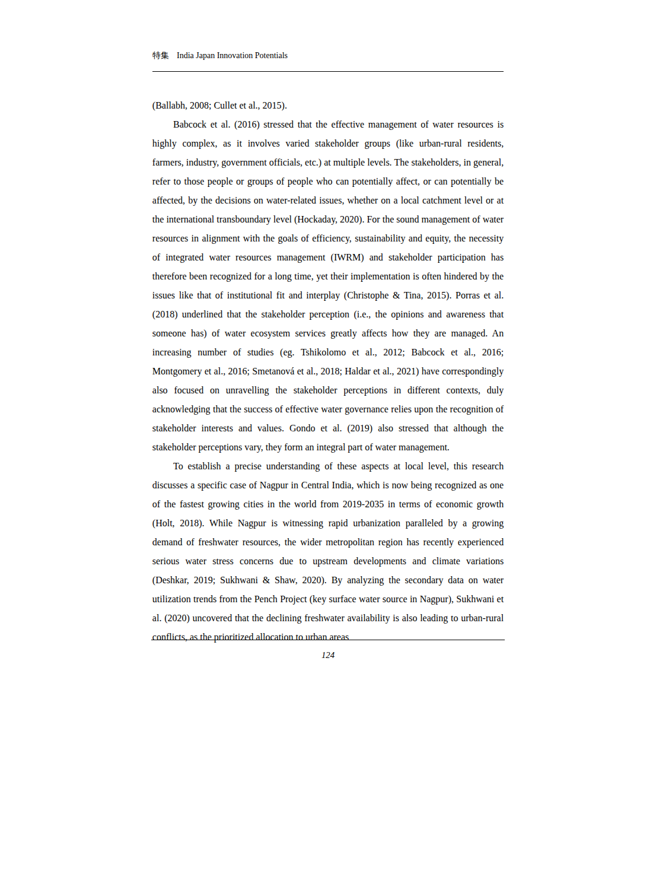特集 India Japan Innovation Potentials
(Ballabh, 2008; Cullet et al., 2015).
Babcock et al. (2016) stressed that the effective management of water resources is highly complex, as it involves varied stakeholder groups (like urban-rural residents, farmers, industry, government officials, etc.) at multiple levels. The stakeholders, in general, refer to those people or groups of people who can potentially affect, or can potentially be affected, by the decisions on water-related issues, whether on a local catchment level or at the international transboundary level (Hockaday, 2020). For the sound management of water resources in alignment with the goals of efficiency, sustainability and equity, the necessity of integrated water resources management (IWRM) and stakeholder participation has therefore been recognized for a long time, yet their implementation is often hindered by the issues like that of institutional fit and interplay (Christophe & Tina, 2015). Porras et al. (2018) underlined that the stakeholder perception (i.e., the opinions and awareness that someone has) of water ecosystem services greatly affects how they are managed. An increasing number of studies (eg. Tshikolomo et al., 2012; Babcock et al., 2016; Montgomery et al., 2016; Smetanová et al., 2018; Haldar et al., 2021) have correspondingly also focused on unravelling the stakeholder perceptions in different contexts, duly acknowledging that the success of effective water governance relies upon the recognition of stakeholder interests and values. Gondo et al. (2019) also stressed that although the stakeholder perceptions vary, they form an integral part of water management.
To establish a precise understanding of these aspects at local level, this research discusses a specific case of Nagpur in Central India, which is now being recognized as one of the fastest growing cities in the world from 2019-2035 in terms of economic growth (Holt, 2018). While Nagpur is witnessing rapid urbanization paralleled by a growing demand of freshwater resources, the wider metropolitan region has recently experienced serious water stress concerns due to upstream developments and climate variations (Deshkar, 2019; Sukhwani & Shaw, 2020). By analyzing the secondary data on water utilization trends from the Pench Project (key surface water source in Nagpur), Sukhwani et al. (2020) uncovered that the declining freshwater availability is also leading to urban-rural conflicts, as the prioritized allocation to urban areas
124